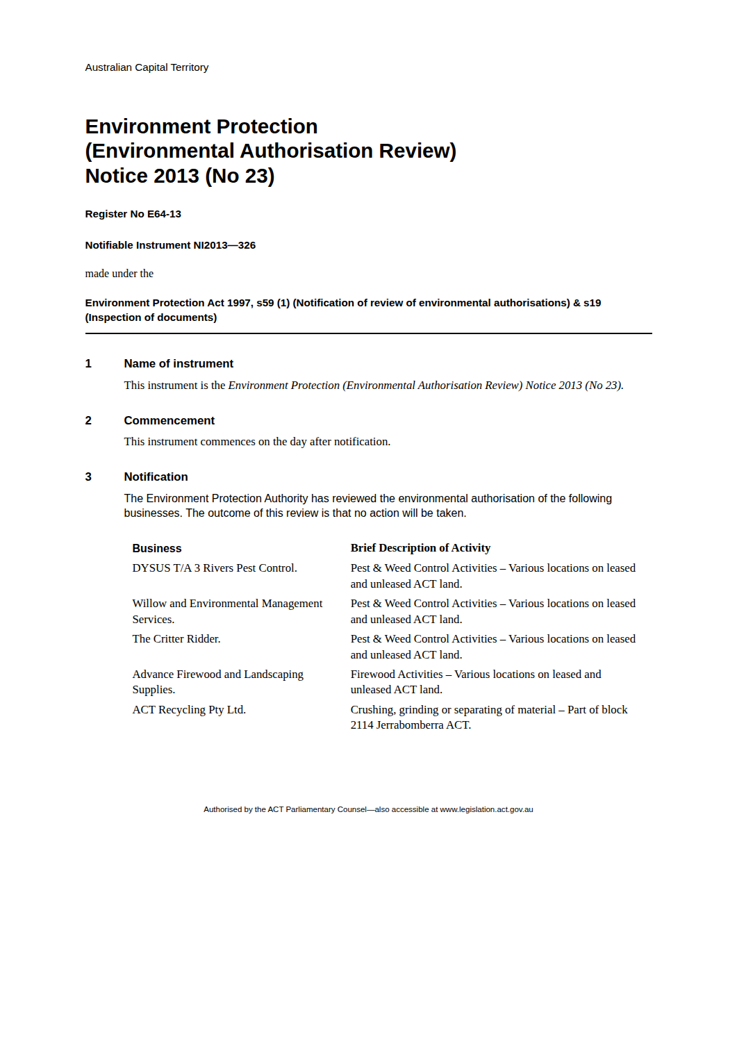Australian Capital Territory
Environment Protection
(Environmental Authorisation Review)
Notice 2013 (No 23)
Register No E64-13
Notifiable Instrument NI2013—326
made under the
Environment Protection Act 1997, s59 (1) (Notification of review of environmental authorisations) & s19 (Inspection of documents)
1 Name of instrument
This instrument is the Environment Protection (Environmental Authorisation Review) Notice 2013 (No 23).
2 Commencement
This instrument commences on the day after notification.
3 Notification
The Environment Protection Authority has reviewed the environmental authorisation of the following businesses. The outcome of this review is that no action will be taken.
| Business | Brief Description of Activity |
| --- | --- |
| DYSUS T/A 3 Rivers Pest Control. | Pest & Weed Control Activities – Various locations on leased and unleased ACT land. |
| Willow and Environmental Management Services. | Pest & Weed Control Activities – Various locations on leased and unleased ACT land. |
| The Critter Ridder. | Pest & Weed Control Activities – Various locations on leased and unleased ACT land. |
| Advance Firewood and Landscaping Supplies. | Firewood Activities – Various locations on leased and unleased ACT land. |
| ACT Recycling Pty Ltd. | Crushing, grinding or separating of material – Part of block 2114 Jerrabomberra ACT. |
Authorised by the ACT Parliamentary Counsel—also accessible at www.legislation.act.gov.au